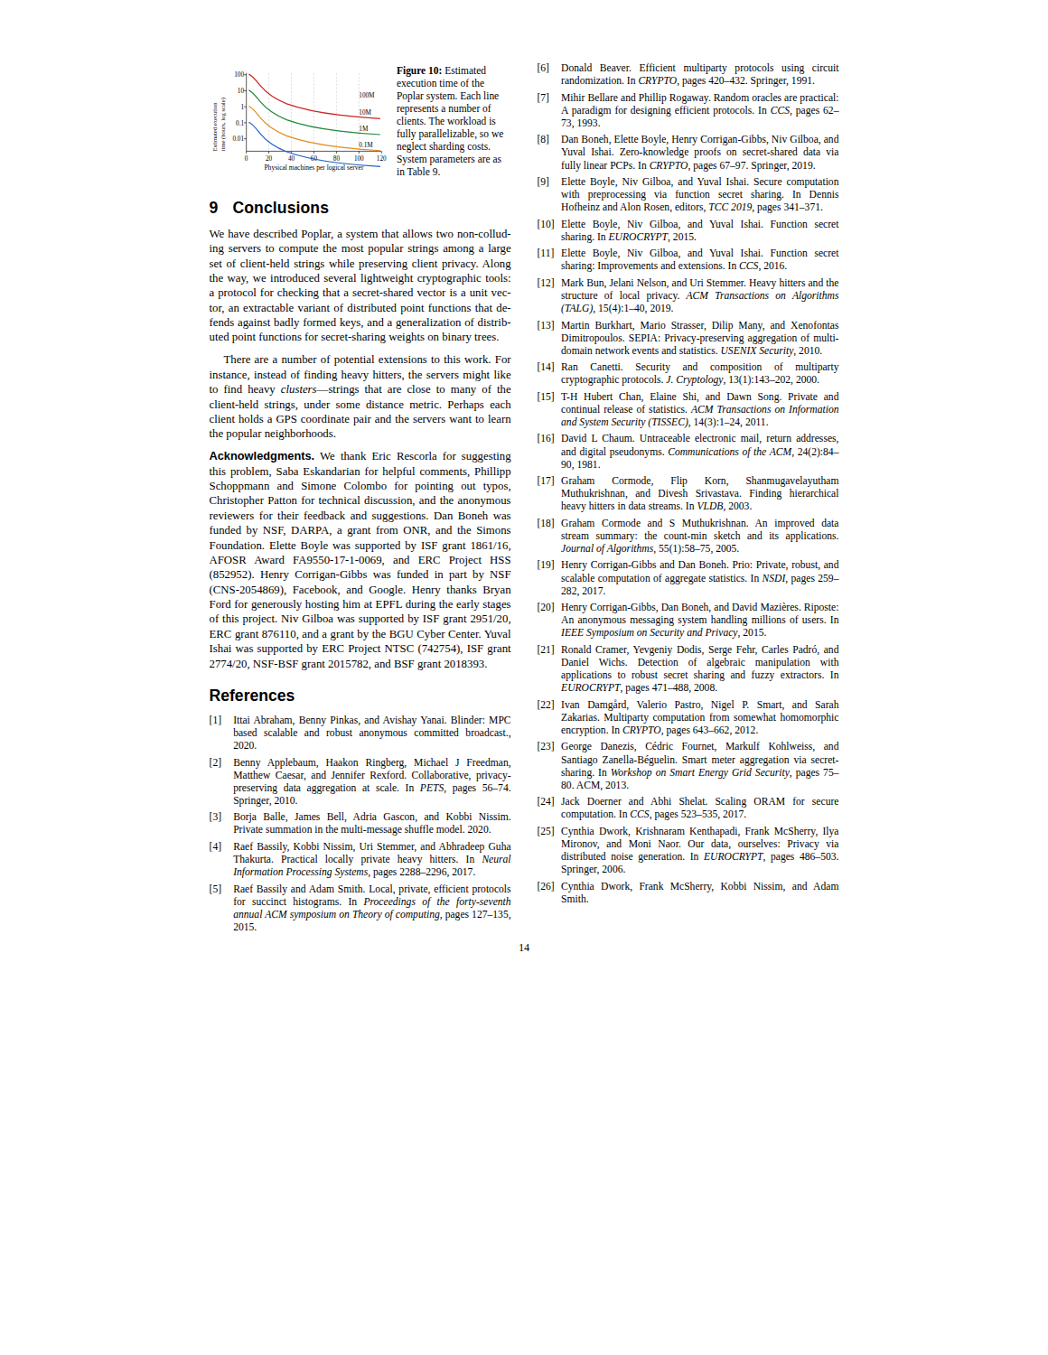Estimated execution time (hours, log scale) 100 10 1 0.1 0.01 0 20 40 60 80 100 120 Physical machines per logical server 100M 10M 1M 0.1M
Figure 10: Estimated execution time of the Poplar system. Each line represents a number of clients. The workload is fully parallelizable, so we neglect sharding costs. System parameters are as in Table 9.
9 Conclusions
We have described Poplar, a system that allows two non-colluding servers to compute the most popular strings among a large set of client-held strings while preserving client privacy. Along the way, we introduced several lightweight cryptographic tools: a protocol for checking that a secret-shared vector is a unit vector, an extractable variant of distributed point functions that defends against badly formed keys, and a generalization of distributed point functions for secret-sharing weights on binary trees.
There are a number of potential extensions to this work. For instance, instead of finding heavy hitters, the servers might like to find heavy clusters—strings that are close to many of the client-held strings, under some distance metric. Perhaps each client holds a GPS coordinate pair and the servers want to learn the popular neighborhoods.
Acknowledgments. We thank Eric Rescorla for suggesting this problem, Saba Eskandarian for helpful comments, Phillipp Schoppmann and Simone Colombo for pointing out typos, Christopher Patton for technical discussion, and the anonymous reviewers for their feedback and suggestions. Dan Boneh was funded by NSF, DARPA, a grant from ONR, and the Simons Foundation. Elette Boyle was supported by ISF grant 1861/16, AFOSR Award FA9550-17-1-0069, and ERC Project HSS (852952). Henry Corrigan-Gibbs was funded in part by NSF (CNS-2054869), Facebook, and Google. Henry thanks Bryan Ford for generously hosting him at EPFL during the early stages of this project. Niv Gilboa was supported by ISF grant 2951/20, ERC grant 876110, and a grant by the BGU Cyber Center. Yuval Ishai was supported by ERC Project NTSC (742754), ISF grant 2774/20, NSF-BSF grant 2015782, and BSF grant 2018393.
References
Ittai Abraham, Benny Pinkas, and Avishay Yanai. Blinder: MPC based scalable and robust anonymous committed broadcast., 2020.
Benny Applebaum, Haakon Ringberg, Michael J Freedman, Matthew Caesar, and Jennifer Rexford. Collaborative, privacy-preserving data aggregation at scale. In PETS, pages 56–74. Springer, 2010.
Borja Balle, James Bell, Adria Gascon, and Kobbi Nissim. Private summation in the multi-message shuffle model. 2020.
Raef Bassily, Kobbi Nissim, Uri Stemmer, and Abhradeep Guha Thakurta. Practical locally private heavy hitters. In Neural Information Processing Systems, pages 2288–2296, 2017.
Raef Bassily and Adam Smith. Local, private, efficient protocols for succinct histograms. In Proceedings of the forty-seventh annual ACM symposium on Theory of computing, pages 127–135, 2015.
Donald Beaver. Efficient multiparty protocols using circuit randomization. In CRYPTO, pages 420–432. Springer, 1991.
Mihir Bellare and Phillip Rogaway. Random oracles are practical: A paradigm for designing efficient protocols. In CCS, pages 62–73, 1993.
Dan Boneh, Elette Boyle, Henry Corrigan-Gibbs, Niv Gilboa, and Yuval Ishai. Zero-knowledge proofs on secret-shared data via fully linear PCPs. In CRYPTO, pages 67–97. Springer, 2019.
Elette Boyle, Niv Gilboa, and Yuval Ishai. Secure computation with preprocessing via function secret sharing. In Dennis Hofheinz and Alon Rosen, editors, TCC 2019, pages 341–371.
Elette Boyle, Niv Gilboa, and Yuval Ishai. Function secret sharing. In EUROCRYPT, 2015.
Elette Boyle, Niv Gilboa, and Yuval Ishai. Function secret sharing: Improvements and extensions. In CCS, 2016.
Mark Bun, Jelani Nelson, and Uri Stemmer. Heavy hitters and the structure of local privacy. ACM Transactions on Algorithms (TALG), 15(4):1–40, 2019.
Martin Burkhart, Mario Strasser, Dilip Many, and Xenofontas Dimitropoulos. SEPIA: Privacy-preserving aggregation of multi-domain network events and statistics. USENIX Security, 2010.
Ran Canetti. Security and composition of multiparty cryptographic protocols. J. Cryptology, 13(1):143–202, 2000.
T-H Hubert Chan, Elaine Shi, and Dawn Song. Private and continual release of statistics. ACM Transactions on Information and System Security (TISSEC), 14(3):1–24, 2011.
David L Chaum. Untraceable electronic mail, return addresses, and digital pseudonyms. Communications of the ACM, 24(2):84–90, 1981.
Graham Cormode, Flip Korn, Shanmugavelayutham Muthukrishnan, and Divesh Srivastava. Finding hierarchical heavy hitters in data streams. In VLDB, 2003.
Graham Cormode and S Muthukrishnan. An improved data stream summary: the count-min sketch and its applications. Journal of Algorithms, 55(1):58–75, 2005.
Henry Corrigan-Gibbs and Dan Boneh. Prio: Private, robust, and scalable computation of aggregate statistics. In NSDI, pages 259–282, 2017.
Henry Corrigan-Gibbs, Dan Boneh, and David Mazières. Riposte: An anonymous messaging system handling millions of users. In IEEE Symposium on Security and Privacy, 2015.
Ronald Cramer, Yevgeniy Dodis, Serge Fehr, Carles Padró, and Daniel Wichs. Detection of algebraic manipulation with applications to robust secret sharing and fuzzy extractors. In EUROCRYPT, pages 471–488, 2008.
Ivan Damgård, Valerio Pastro, Nigel P. Smart, and Sarah Zakarias. Multiparty computation from somewhat homomorphic encryption. In CRYPTO, pages 643–662, 2012.
George Danezis, Cédric Fournet, Markulf Kohlweiss, and Santiago Zanella-Béguelin. Smart meter aggregation via secret-sharing. In Workshop on Smart Energy Grid Security, pages 75–80. ACM, 2013.
Jack Doerner and Abhi Shelat. Scaling ORAM for secure computation. In CCS, pages 523–535, 2017.
Cynthia Dwork, Krishnaram Kenthapadi, Frank McSherry, Ilya Mironov, and Moni Naor. Our data, ourselves: Privacy via distributed noise generation. In EUROCRYPT, pages 486–503. Springer, 2006.
Cynthia Dwork, Frank McSherry, Kobbi Nissim, and Adam Smith.
14